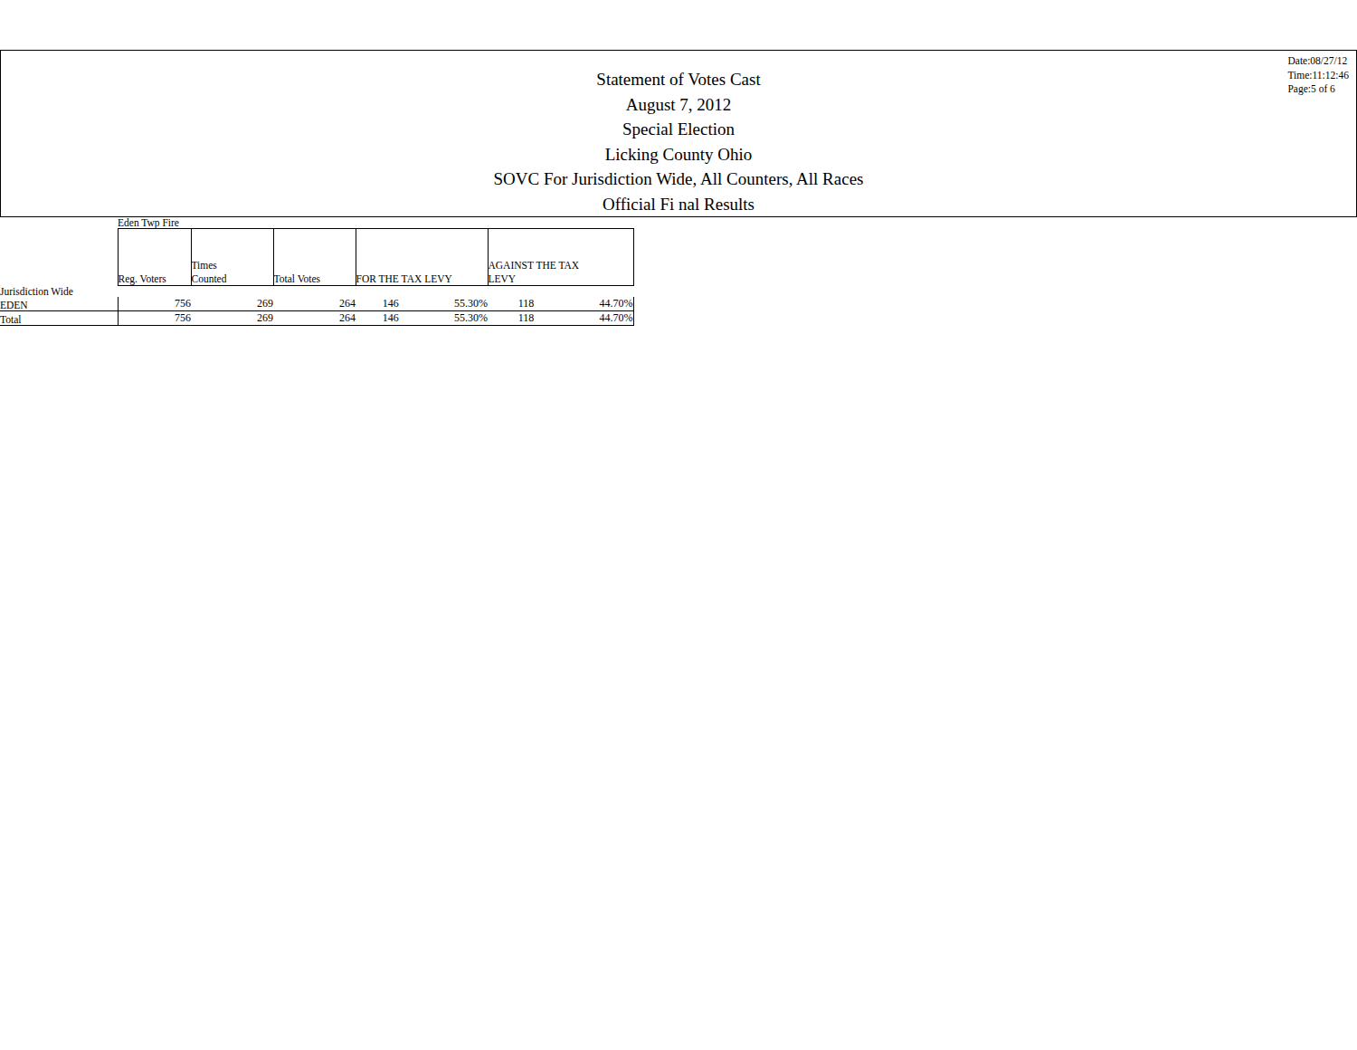Date:08/27/12
Time:11:12:46
Page:5 of 6
Statement of Votes Cast
August 7, 2012
Special Election
Licking County Ohio
SOVC For Jurisdiction Wide, All Counters, All Races
Official Fi nal Results
| | Eden Twp Fire |
| | Reg. Voters | Times Counted | Total Votes | FOR THE TAX LEVY | AGAINST THE TAX LEVY |
| Jurisdiction Wide | |
| EDEN | 756 | 269 | 264 | 146 | 55.30% | 118 | 44.70% |
| Total | 756 | 269 | 264 | 146 | 55.30% | 118 | 44.70% |